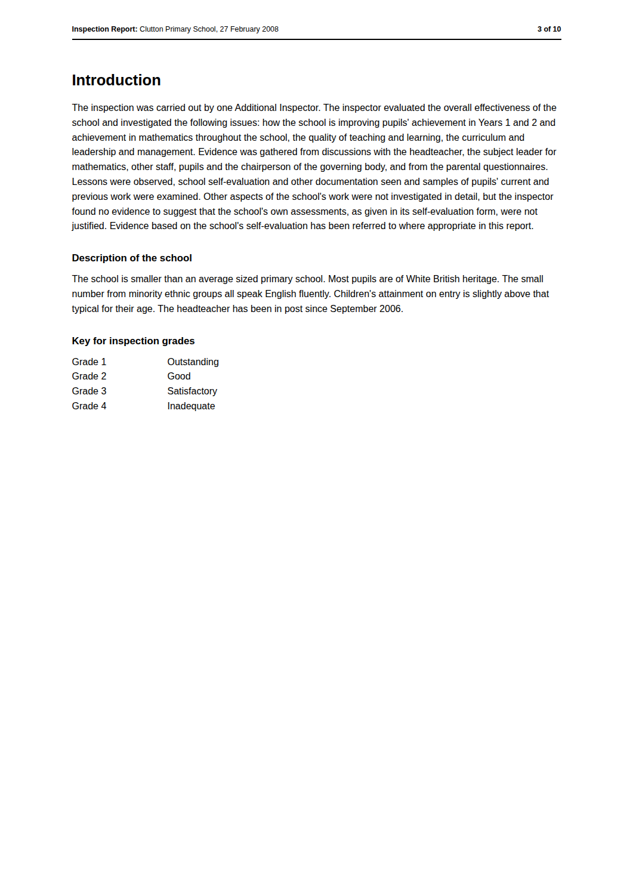Inspection Report: Clutton Primary School, 27 February 2008
3 of 10
Introduction
The inspection was carried out by one Additional Inspector. The inspector evaluated the overall effectiveness of the school and investigated the following issues: how the school is improving pupils' achievement in Years 1 and 2 and achievement in mathematics throughout the school, the quality of teaching and learning, the curriculum and leadership and management. Evidence was gathered from discussions with the headteacher, the subject leader for mathematics, other staff, pupils and the chairperson of the governing body, and from the parental questionnaires. Lessons were observed, school self-evaluation and other documentation seen and samples of pupils' current and previous work were examined. Other aspects of the school's work were not investigated in detail, but the inspector found no evidence to suggest that the school's own assessments, as given in its self-evaluation form, were not justified. Evidence based on the school's self-evaluation has been referred to where appropriate in this report.
Description of the school
The school is smaller than an average sized primary school. Most pupils are of White British heritage. The small number from minority ethnic groups all speak English fluently. Children's attainment on entry is slightly above that typical for their age. The headteacher has been in post since September 2006.
Key for inspection grades
| Grade 1 | Outstanding |
| Grade 2 | Good |
| Grade 3 | Satisfactory |
| Grade 4 | Inadequate |